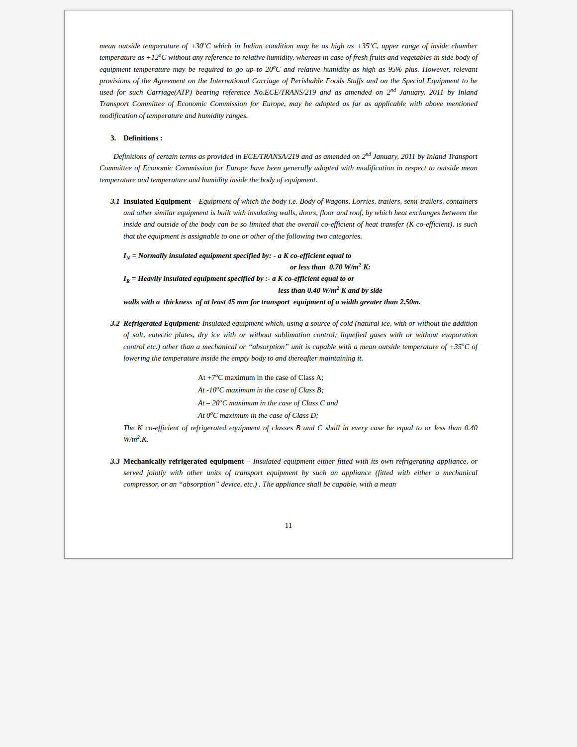mean outside temperature of +30oC which in Indian condition may be as high as +35oC, upper range of inside chamber temperature as +12oC without any reference to relative humidity, whereas in case of fresh fruits and vegetables in side body of equipment temperature may be required to go up to 20oC and relative humidity as high as 95% plus. However, relevant provisions of the Agreement on the International Carriage of Perishable Foods Stuffs and on the Special Equipment to be used for such Carriage(ATP) bearing reference No.ECE/TRANS/219 and as amended on 2nd January, 2011 by Inland Transport Committee of Economic Commission for Europe, may be adopted as far as applicable with above mentioned modification of temperature and humidity ranges.
3. Definitions :
Definitions of certain terms as provided in ECE/TRANSA/219 and as amended on 2nd January, 2011 by Inland Transport Committee of Economic Commission for Europe have been generally adopted with modification in respect to outside mean temperature and temperature and humidity inside the body of equipment.
3.1
Insulated Equipment – Equipment of which the body i.e. Body of Wagons, Lorries, trailers, semi-trailers, containers and other similar equipment is built with insulating walls, doors, floor and roof, by which heat exchanges between the inside and outside of the body can be so limited that the overall co-efficient of heat transfer (K co-efficient), is such that the equipment is assignable to one or other of the following two categories.
IN = Normally insulated equipment specified by: - a K co-efficient equal to or less than 0.70 W/m2 K: IR = Heavily insulated equipment specified by :- a K co-efficient equal to or less than 0.40 W/m2 K and by side
walls with a thickness of at least 45 mm for transport equipment of a width greater than 2.50m.
3.2
Refrigerated Equipment: Insulated equipment which, using a source of cold (natural ice, with or without the addition of salt, eutectic plates, dry ice with or without sublimation control; liquefied gases with or without evaporation control etc.) other than a mechanical or “absorption” unit is capable with a mean outside temperature of +35oC of lowering the temperature inside the empty body to and thereafter maintaining it.
At +7oC maximum in the case of Class A;
At -10oC maximum in the case of Class B;
At – 20oC maximum in the case of Class C and
At 0oC maximum in the case of Class D;
The K co-efficient of refrigerated equipment of classes B and C shall in every case be equal to or less than 0.40 W/m2.K.
3.3
Mechanically refrigerated equipment – Insulated equipment either fitted with its own refrigerating appliance, or served jointly with other units of transport equipment by such an appliance (fitted with either a mechanical compressor, or an “absorption” device, etc.) . The appliance shall be capable, with a mean
11